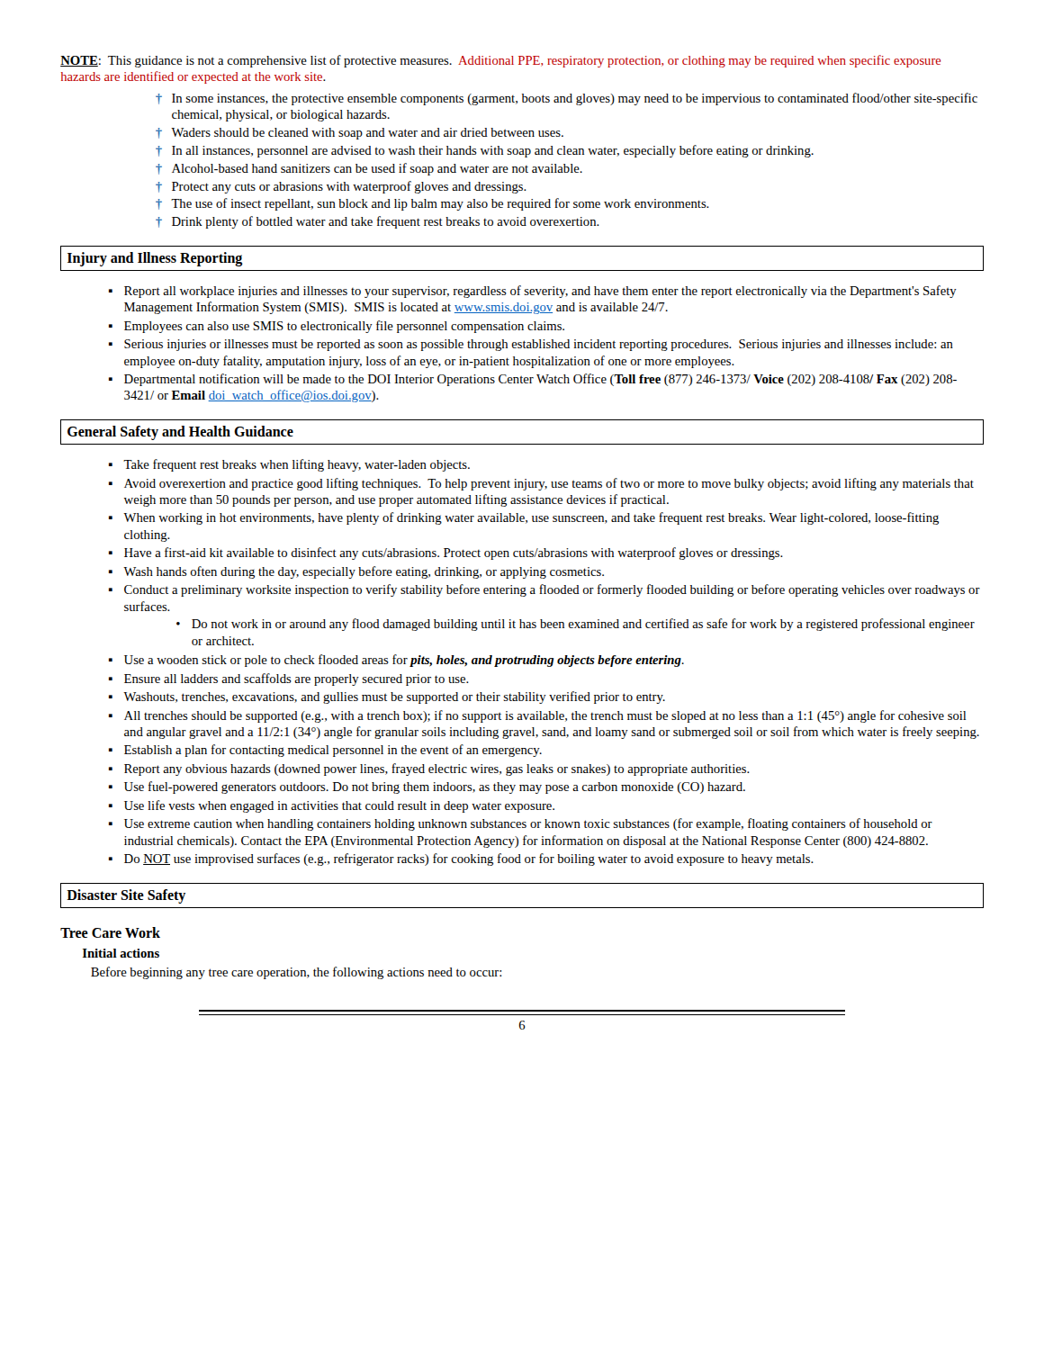NOTE: This guidance is not a comprehensive list of protective measures. Additional PPE, respiratory protection, or clothing may be required when specific exposure hazards are identified or expected at the work site.
In some instances, the protective ensemble components (garment, boots and gloves) may need to be impervious to contaminated flood/other site-specific chemical, physical, or biological hazards.
Waders should be cleaned with soap and water and air dried between uses.
In all instances, personnel are advised to wash their hands with soap and clean water, especially before eating or drinking.
Alcohol-based hand sanitizers can be used if soap and water are not available.
Protect any cuts or abrasions with waterproof gloves and dressings.
The use of insect repellant, sun block and lip balm may also be required for some work environments.
Drink plenty of bottled water and take frequent rest breaks to avoid overexertion.
Injury and Illness Reporting
Report all workplace injuries and illnesses to your supervisor, regardless of severity, and have them enter the report electronically via the Department's Safety Management Information System (SMIS). SMIS is located at www.smis.doi.gov and is available 24/7.
Employees can also use SMIS to electronically file personnel compensation claims.
Serious injuries or illnesses must be reported as soon as possible through established incident reporting procedures. Serious injuries and illnesses include: an employee on-duty fatality, amputation injury, loss of an eye, or in-patient hospitalization of one or more employees.
Departmental notification will be made to the DOI Interior Operations Center Watch Office (Toll free (877) 246-1373/ Voice (202) 208-4108/ Fax (202) 208-3421/ or Email doi_watch_office@ios.doi.gov).
General Safety and Health Guidance
Take frequent rest breaks when lifting heavy, water-laden objects.
Avoid overexertion and practice good lifting techniques. To help prevent injury, use teams of two or more to move bulky objects; avoid lifting any materials that weigh more than 50 pounds per person, and use proper automated lifting assistance devices if practical.
When working in hot environments, have plenty of drinking water available, use sunscreen, and take frequent rest breaks. Wear light-colored, loose-fitting clothing.
Have a first-aid kit available to disinfect any cuts/abrasions. Protect open cuts/abrasions with waterproof gloves or dressings.
Wash hands often during the day, especially before eating, drinking, or applying cosmetics.
Conduct a preliminary worksite inspection to verify stability before entering a flooded or formerly flooded building or before operating vehicles over roadways or surfaces.
Do not work in or around any flood damaged building until it has been examined and certified as safe for work by a registered professional engineer or architect.
Use a wooden stick or pole to check flooded areas for pits, holes, and protruding objects before entering.
Ensure all ladders and scaffolds are properly secured prior to use.
Washouts, trenches, excavations, and gullies must be supported or their stability verified prior to entry.
All trenches should be supported (e.g., with a trench box); if no support is available, the trench must be sloped at no less than a 1:1 (45°) angle for cohesive soil and angular gravel and a 11/2:1 (34°) angle for granular soils including gravel, sand, and loamy sand or submerged soil or soil from which water is freely seeping.
Establish a plan for contacting medical personnel in the event of an emergency.
Report any obvious hazards (downed power lines, frayed electric wires, gas leaks or snakes) to appropriate authorities.
Use fuel-powered generators outdoors. Do not bring them indoors, as they may pose a carbon monoxide (CO) hazard.
Use life vests when engaged in activities that could result in deep water exposure.
Use extreme caution when handling containers holding unknown substances or known toxic substances (for example, floating containers of household or industrial chemicals). Contact the EPA (Environmental Protection Agency) for information on disposal at the National Response Center (800) 424-8802.
Do NOT use improvised surfaces (e.g., refrigerator racks) for cooking food or for boiling water to avoid exposure to heavy metals.
Disaster Site Safety
Tree Care Work
Initial actions
Before beginning any tree care operation, the following actions need to occur:
6